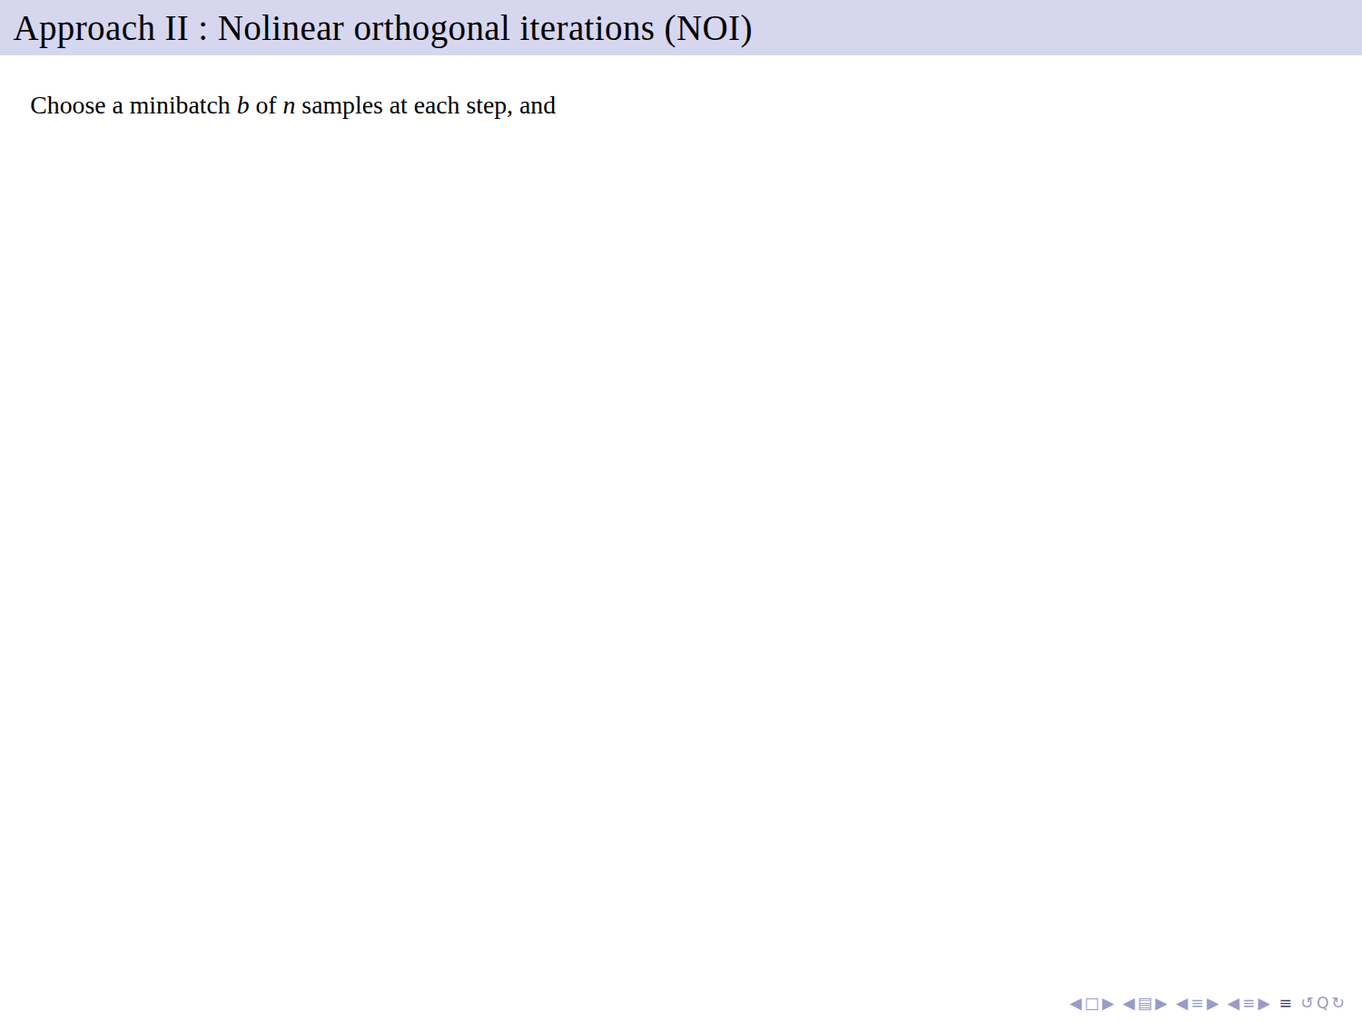Approach II : Nolinear orthogonal iterations (NOI)
Choose a minibatch b of n samples at each step, and
◀□▶ ◀▤▶ ◀≡▶ ◀≡▶ ≡ ↺Q↻